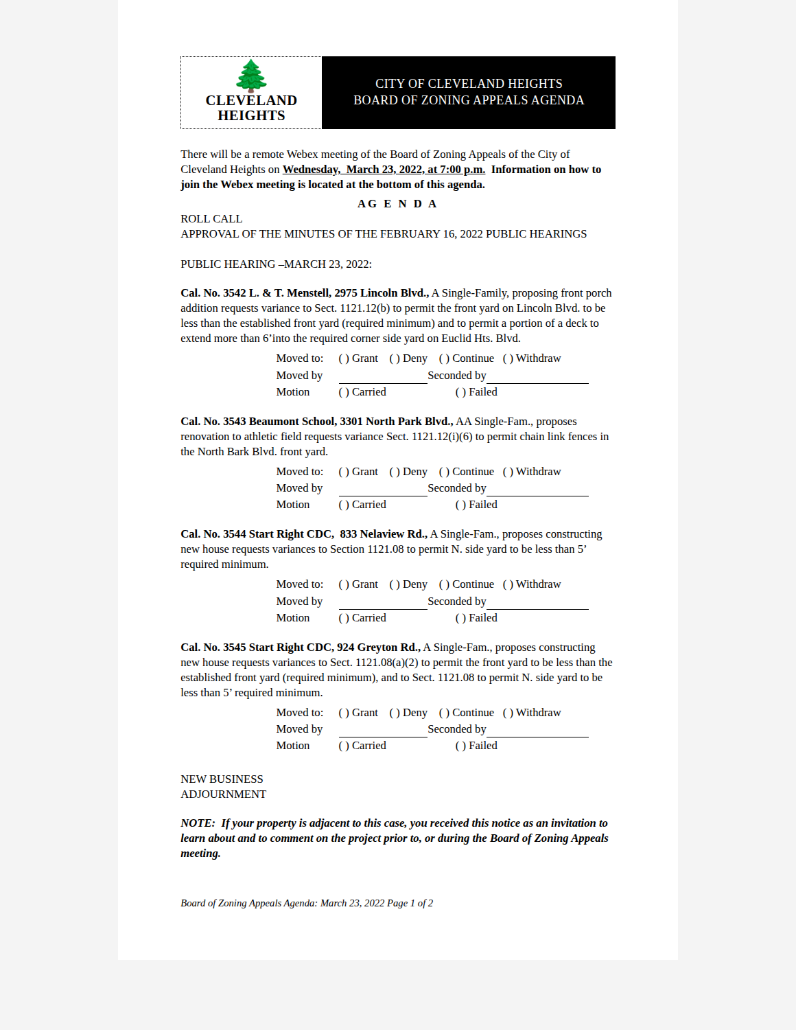🌲
CLEVELAND
HEIGHTS
CITY OF CLEVELAND HEIGHTS BOARD OF ZONING APPEALS AGENDA
There will be a remote Webex meeting of the Board of Zoning Appeals of the City of Cleveland Heights on Wednesday, March 23, 2022, at 7:00 p.m. Information on how to join the Webex meeting is located at the bottom of this agenda.
AG E N D A
ROLL CALL
APPROVAL OF THE MINUTES OF THE FEBRUARY 16, 2022 PUBLIC HEARINGS
PUBLIC HEARING –MARCH 23, 2022:
Cal. No. 3542 L. & T. Menstell, 2975 Lincoln Blvd., A Single-Family, proposing front porch addition requests variance to Sect. 1121.12(b) to permit the front yard on Lincoln Blvd. to be less than the established front yard (required minimum) and to permit a portion of a deck to extend more than 6’into the required corner side yard on Euclid Hts. Blvd.
Moved to:( ) Grant ( ) Deny ( ) Continue ( ) Withdraw
Moved by Seconded by
Motion( ) Carried ( ) Failed
Cal. No. 3543 Beaumont School, 3301 North Park Blvd., AA Single-Fam., proposes renovation to athletic field requests variance Sect. 1121.12(i)(6) to permit chain link fences in the North Bark Blvd. front yard.
Moved to:( ) Grant ( ) Deny ( ) Continue ( ) Withdraw
Moved by Seconded by
Motion( ) Carried ( ) Failed
Cal. No. 3544 Start Right CDC, 833 Nelaview Rd., A Single-Fam., proposes constructing new house requests variances to Section 1121.08 to permit N. side yard to be less than 5’ required minimum.
Moved to:( ) Grant ( ) Deny ( ) Continue ( ) Withdraw
Moved by Seconded by
Motion( ) Carried ( ) Failed
Cal. No. 3545 Start Right CDC, 924 Greyton Rd., A Single-Fam., proposes constructing new house requests variances to Sect. 1121.08(a)(2) to permit the front yard to be less than the established front yard (required minimum), and to Sect. 1121.08 to permit N. side yard to be less than 5’ required minimum.
Moved to:( ) Grant ( ) Deny ( ) Continue ( ) Withdraw
Moved by Seconded by
Motion( ) Carried ( ) Failed
NEW BUSINESS
ADJOURNMENT
NOTE: If your property is adjacent to this case, you received this notice as an invitation to learn about and to comment on the project prior to, or during the Board of Zoning Appeals meeting.
Board of Zoning Appeals Agenda: March 23, 2022 Page 1 of 2